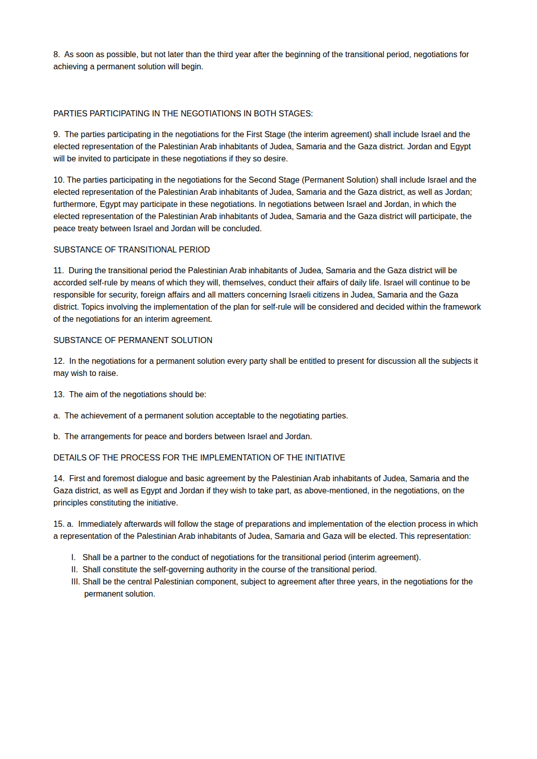8. As soon as possible, but not later than the third year after the beginning of the transitional period, negotiations for achieving a permanent solution will begin.
PARTIES PARTICIPATING IN THE NEGOTIATIONS IN BOTH STAGES:
9. The parties participating in the negotiations for the First Stage (the interim agreement) shall include Israel and the elected representation of the Palestinian Arab inhabitants of Judea, Samaria and the Gaza district. Jordan and Egypt will be invited to participate in these negotiations if they so desire.
10. The parties participating in the negotiations for the Second Stage (Permanent Solution) shall include Israel and the elected representation of the Palestinian Arab inhabitants of Judea, Samaria and the Gaza district, as well as Jordan; furthermore, Egypt may participate in these negotiations. In negotiations between Israel and Jordan, in which the elected representation of the Palestinian Arab inhabitants of Judea, Samaria and the Gaza district will participate, the peace treaty between Israel and Jordan will be concluded.
SUBSTANCE OF TRANSITIONAL PERIOD
11. During the transitional period the Palestinian Arab inhabitants of Judea, Samaria and the Gaza district will be accorded self-rule by means of which they will, themselves, conduct their affairs of daily life. Israel will continue to be responsible for security, foreign affairs and all matters concerning Israeli citizens in Judea, Samaria and the Gaza district. Topics involving the implementation of the plan for self-rule will be considered and decided within the framework of the negotiations for an interim agreement.
SUBSTANCE OF PERMANENT SOLUTION
12. In the negotiations for a permanent solution every party shall be entitled to present for discussion all the subjects it may wish to raise.
13. The aim of the negotiations should be:
a. The achievement of a permanent solution acceptable to the negotiating parties.
b. The arrangements for peace and borders between Israel and Jordan.
DETAILS OF THE PROCESS FOR THE IMPLEMENTATION OF THE INITIATIVE
14. First and foremost dialogue and basic agreement by the Palestinian Arab inhabitants of Judea, Samaria and the Gaza district, as well as Egypt and Jordan if they wish to take part, as above-mentioned, in the negotiations, on the principles constituting the initiative.
15. a. Immediately afterwards will follow the stage of preparations and implementation of the election process in which a representation of the Palestinian Arab inhabitants of Judea, Samaria and Gaza will be elected. This representation:
I. Shall be a partner to the conduct of negotiations for the transitional period (interim agreement).
II. Shall constitute the self-governing authority in the course of the transitional period.
III. Shall be the central Palestinian component, subject to agreement after three years, in the negotiations for the permanent solution.